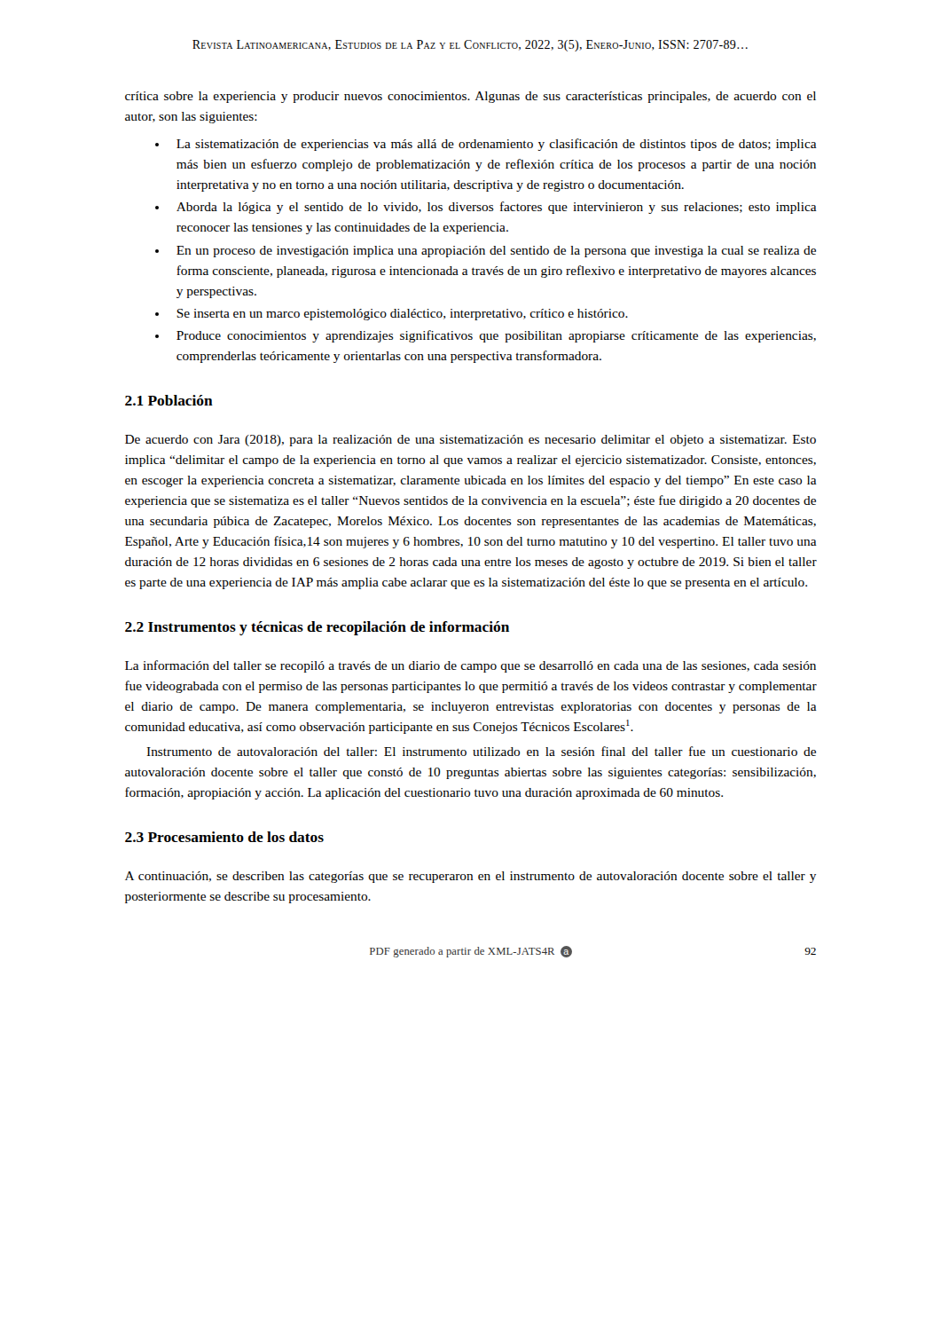Revista Latinoamericana, Estudios de la Paz y el Conflicto, 2022, 3(5), Enero-Junio, ISSN: 2707-89…
crítica sobre la experiencia y producir nuevos conocimientos. Algunas de sus características principales, de acuerdo con el autor, son las siguientes:
La sistematización de experiencias va más allá de ordenamiento y clasificación de distintos tipos de datos; implica más bien un esfuerzo complejo de problematización y de reflexión crítica de los procesos a partir de una noción interpretativa y no en torno a una noción utilitaria, descriptiva y de registro o documentación.
Aborda la lógica y el sentido de lo vivido, los diversos factores que intervinieron y sus relaciones; esto implica reconocer las tensiones y las continuidades de la experiencia.
En un proceso de investigación implica una apropiación del sentido de la persona que investiga la cual se realiza de forma consciente, planeada, rigurosa e intencionada a través de un giro reflexivo e interpretativo de mayores alcances y perspectivas.
Se inserta en un marco epistemológico dialéctico, interpretativo, crítico e histórico.
Produce conocimientos y aprendizajes significativos que posibilitan apropiarse críticamente de las experiencias, comprenderlas teóricamente y orientarlas con una perspectiva transformadora.
2.1 Población
De acuerdo con Jara (2018), para la realización de una sistematización es necesario delimitar el objeto a sistematizar. Esto implica “delimitar el campo de la experiencia en torno al que vamos a realizar el ejercicio sistematizador. Consiste, entonces, en escoger la experiencia concreta a sistematizar, claramente ubicada en los límites del espacio y del tiempo” En este caso la experiencia que se sistematiza es el taller “Nuevos sentidos de la convivencia en la escuela”; éste fue dirigido a 20 docentes de una secundaria púbica de Zacatepec, Morelos México. Los docentes son representantes de las academias de Matemáticas, Español, Arte y Educación física,14 son mujeres y 6 hombres, 10 son del turno matutino y 10 del vespertino. El taller tuvo una duración de 12 horas divididas en 6 sesiones de 2 horas cada una entre los meses de agosto y octubre de 2019. Si bien el taller es parte de una experiencia de IAP más amplia cabe aclarar que es la sistematización del éste lo que se presenta en el artículo.
2.2 Instrumentos y técnicas de recopilación de información
La información del taller se recopiló a través de un diario de campo que se desarrolló en cada una de las sesiones, cada sesión fue videograbada con el permiso de las personas participantes lo que permitió a través de los videos contrastar y complementar el diario de campo. De manera complementaria, se incluyeron entrevistas exploratorias con docentes y personas de la comunidad educativa, así como observación participante en sus Conejos Técnicos Escolares1.
Instrumento de autovaloración del taller: El instrumento utilizado en la sesión final del taller fue un cuestionario de autovaloración docente sobre el taller que constó de 10 preguntas abiertas sobre las siguientes categorías: sensibilización, formación, apropiación y acción. La aplicación del cuestionario tuvo una duración aproximada de 60 minutos.
2.3 Procesamiento de los datos
A continuación, se describen las categorías que se recuperaron en el instrumento de autovaloración docente sobre el taller y posteriormente se describe su procesamiento.
PDF generado a partir de XML-JATS4R a 92